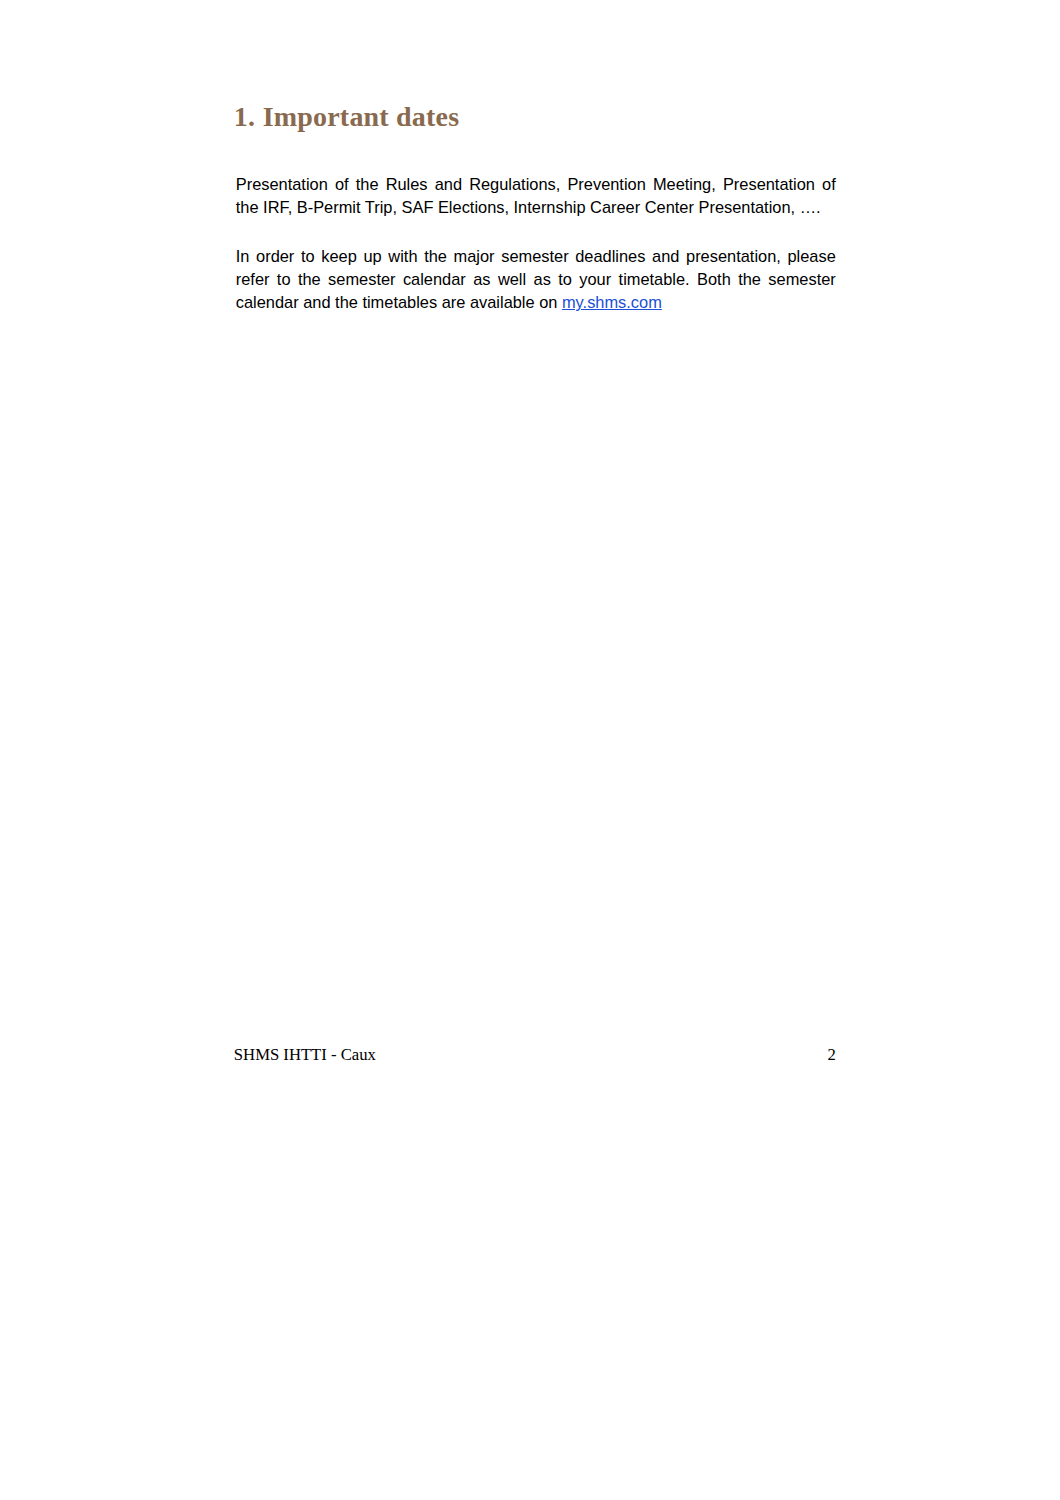1. Important dates
Presentation of the Rules and Regulations, Prevention Meeting, Presentation of the IRF, B-Permit Trip, SAF Elections, Internship Career Center Presentation, ….
In order to keep up with the major semester deadlines and presentation, please refer to the semester calendar as well as to your timetable. Both the semester calendar and the timetables are available on my.shms.com
SHMS IHTTI - Caux
2